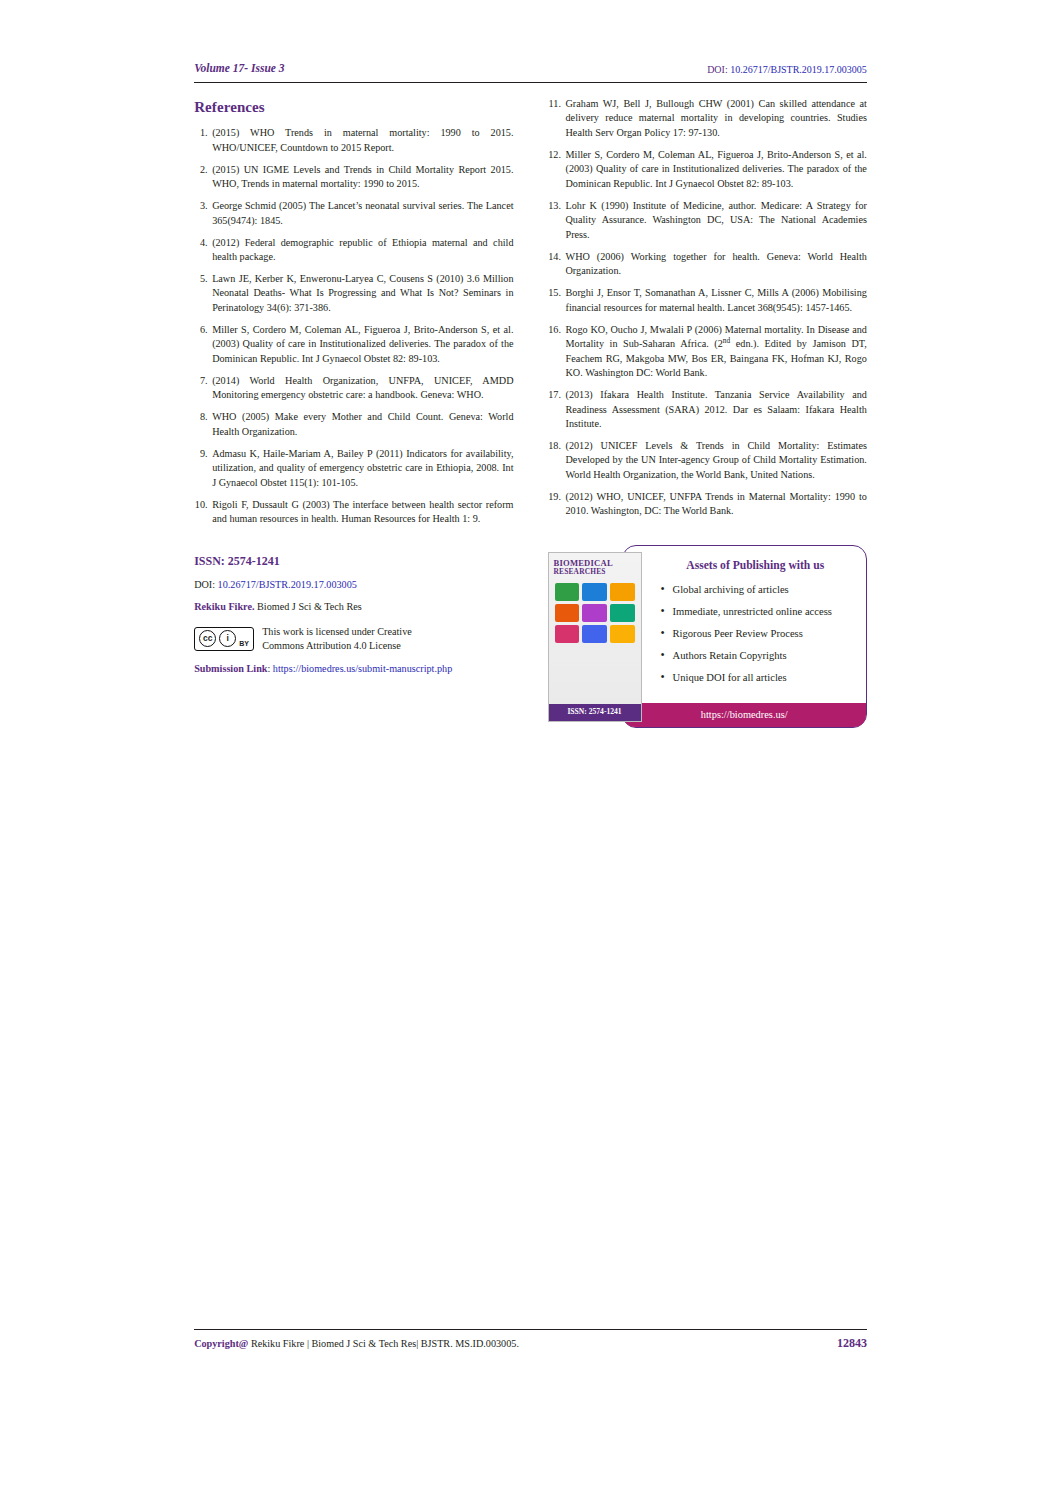Volume 17- Issue 3
DOI: 10.26717/BJSTR.2019.17.003005
References
(2015) WHO Trends in maternal mortality: 1990 to 2015. WHO/UNICEF, Countdown to 2015 Report.
(2015) UN IGME Levels and Trends in Child Mortality Report 2015. WHO, Trends in maternal mortality: 1990 to 2015.
George Schmid (2005) The Lancet’s neonatal survival series. The Lancet 365(9474): 1845.
(2012) Federal demographic republic of Ethiopia maternal and child health package.
Lawn JE, Kerber K, Enweronu-Laryea C, Cousens S (2010) 3.6 Million Neonatal Deaths- What Is Progressing and What Is Not? Seminars in Perinatology 34(6): 371-386.
Miller S, Cordero M, Coleman AL, Figueroa J, Brito-Anderson S, et al. (2003) Quality of care in Institutionalized deliveries. The paradox of the Dominican Republic. Int J Gynaecol Obstet 82: 89-103.
(2014) World Health Organization, UNFPA, UNICEF, AMDD Monitoring emergency obstetric care: a handbook. Geneva: WHO.
WHO (2005) Make every Mother and Child Count. Geneva: World Health Organization.
Admasu K, Haile-Mariam A, Bailey P (2011) Indicators for availability, utilization, and quality of emergency obstetric care in Ethiopia, 2008. Int J Gynaecol Obstet 115(1): 101-105.
Rigoli F, Dussault G (2003) The interface between health sector reform and human resources in health. Human Resources for Health 1: 9.
ISSN: 2574-1241
DOI: 10.26717/BJSTR.2019.17.003005
Rekiku Fikre. Biomed J Sci & Tech Res
cc i BY
This work is licensed under Creative
Commons Attribution 4.0 License
Submission Link: https://biomedres.us/submit-manuscript.php
Graham WJ, Bell J, Bullough CHW (2001) Can skilled attendance at delivery reduce maternal mortality in developing countries. Studies Health Serv Organ Policy 17: 97-130.
Miller S, Cordero M, Coleman AL, Figueroa J, Brito-Anderson S, et al. (2003) Quality of care in Institutionalized deliveries. The paradox of the Dominican Republic. Int J Gynaecol Obstet 82: 89-103.
Lohr K (1990) Institute of Medicine, author. Medicare: A Strategy for Quality Assurance. Washington DC, USA: The National Academies Press.
WHO (2006) Working together for health. Geneva: World Health Organization.
Borghi J, Ensor T, Somanathan A, Lissner C, Mills A (2006) Mobilising financial resources for maternal health. Lancet 368(9545): 1457-1465.
Rogo KO, Oucho J, Mwalali P (2006) Maternal mortality. In Disease and Mortality in Sub-Saharan Africa. (2nd edn.). Edited by Jamison DT, Feachem RG, Makgoba MW, Bos ER, Baingana FK, Hofman KJ, Rogo KO. Washington DC: World Bank.
(2013) Ifakara Health Institute. Tanzania Service Availability and Readiness Assessment (SARA) 2012. Dar es Salaam: Ifakara Health Institute.
(2012) UNICEF Levels & Trends in Child Mortality: Estimates Developed by the UN Inter-agency Group of Child Mortality Estimation. World Health Organization, the World Bank, United Nations.
(2012) WHO, UNICEF, UNFPA Trends in Maternal Mortality: 1990 to 2010. Washington, DC: The World Bank.
BIOMEDICALRESEARCHES
ISSN: 2574-1241
Assets of Publishing with us
Global archiving of articles
Immediate, unrestricted online access
Rigorous Peer Review Process
Authors Retain Copyrights
Unique DOI for all articles
https://biomedres.us/
Copyright@ Rekiku Fikre | Biomed J Sci & Tech Res| BJSTR. MS.ID.003005.
12843